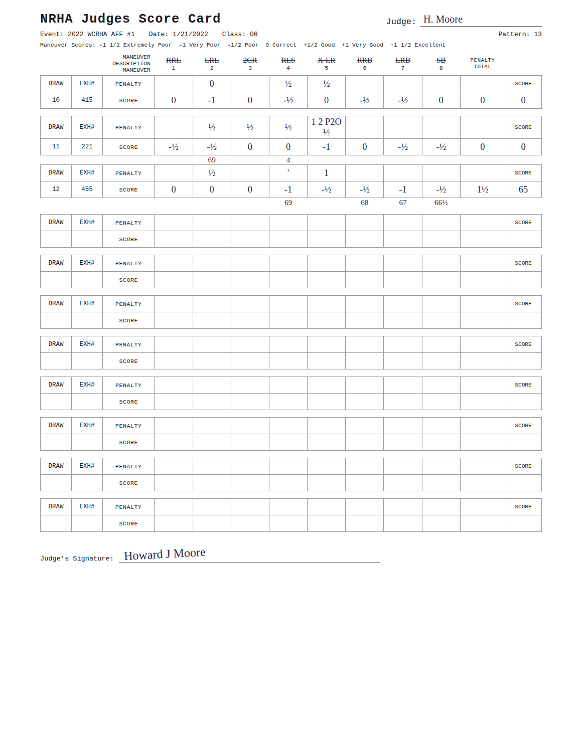NRHA Judges Score Card
Judge: H. Moore
Event: 2022 WCRHA AFF #1 Date: 1/21/2022 Class: 06 Pattern: 13
Maneuver Scores: -1 1/2 Extremely Poor -1 Very Poor -1/2 Poor 0 Correct +1/2 Good +1 Very Good +1 1/2 Excellent
| MANEUVER DESCRIPTION MANEUVER | RRL 1 | LRL 2 | 2CR 3 | RLS 4 | X-LR 5 | RRB 6 | LRB 7 | SB 8 | PENALTY TOTAL | |
| --- | --- | --- | --- | --- | --- | --- | --- | --- | --- | --- |
| DRAW | EXH# | PENALTY | | 0 | | ½ | ½ | | | | | SCORE |
| 10 | 415 | SCORE | 0 | -1 | 0 | -½ | 0 | -½ | -½ | 0 | 0 | 0 |
| DRAW | EXH# | PENALTY | | ½ | ½ | ½ | 1 2 P2O ½ | | | | | SCORE |
| 11 | 221 | SCORE | -½ | -½ | 0 | 0 | -1 | 0 | -½ | -½ | 0 | 0 |
| | 69 | | 4 | |
| DRAW | EXH# | PENALTY | | ½ | | ' | 1 | | | | | SCORE |
| 12 | 455 | SCORE | 0 | 0 | 0 | -1 | -½ | -½ | -1 | -½ | 1½ | 65 |
| | 69 | | 68 | 67 | 66½ | |
| DRAW | EXH# | PENALTY | | | | | | | | | | SCORE |
| | | SCORE | | | | | | | | | | |
| DRAW | EXH# | PENALTY | | | | | | | | | | SCORE |
| | | SCORE | | | | | | | | | | |
| DRAW | EXH# | PENALTY | | | | | | | | | | SCORE |
| | | SCORE | | | | | | | | | | |
| DRAW | EXH# | PENALTY | | | | | | | | | | SCORE |
| | | SCORE | | | | | | | | | | |
| DRAW | EXH# | PENALTY | | | | | | | | | | SCORE |
| | | SCORE | | | | | | | | | | |
| DRAW | EXH# | PENALTY | | | | | | | | | | SCORE |
| | | SCORE | | | | | | | | | | |
| DRAW | EXH# | PENALTY | | | | | | | | | | SCORE |
| | | SCORE | | | | | | | | | | |
| DRAW | EXH# | PENALTY | | | | | | | | | | SCORE |
| | | SCORE | | | | | | | | | | |
Judge's Signature:
Howard J Moore